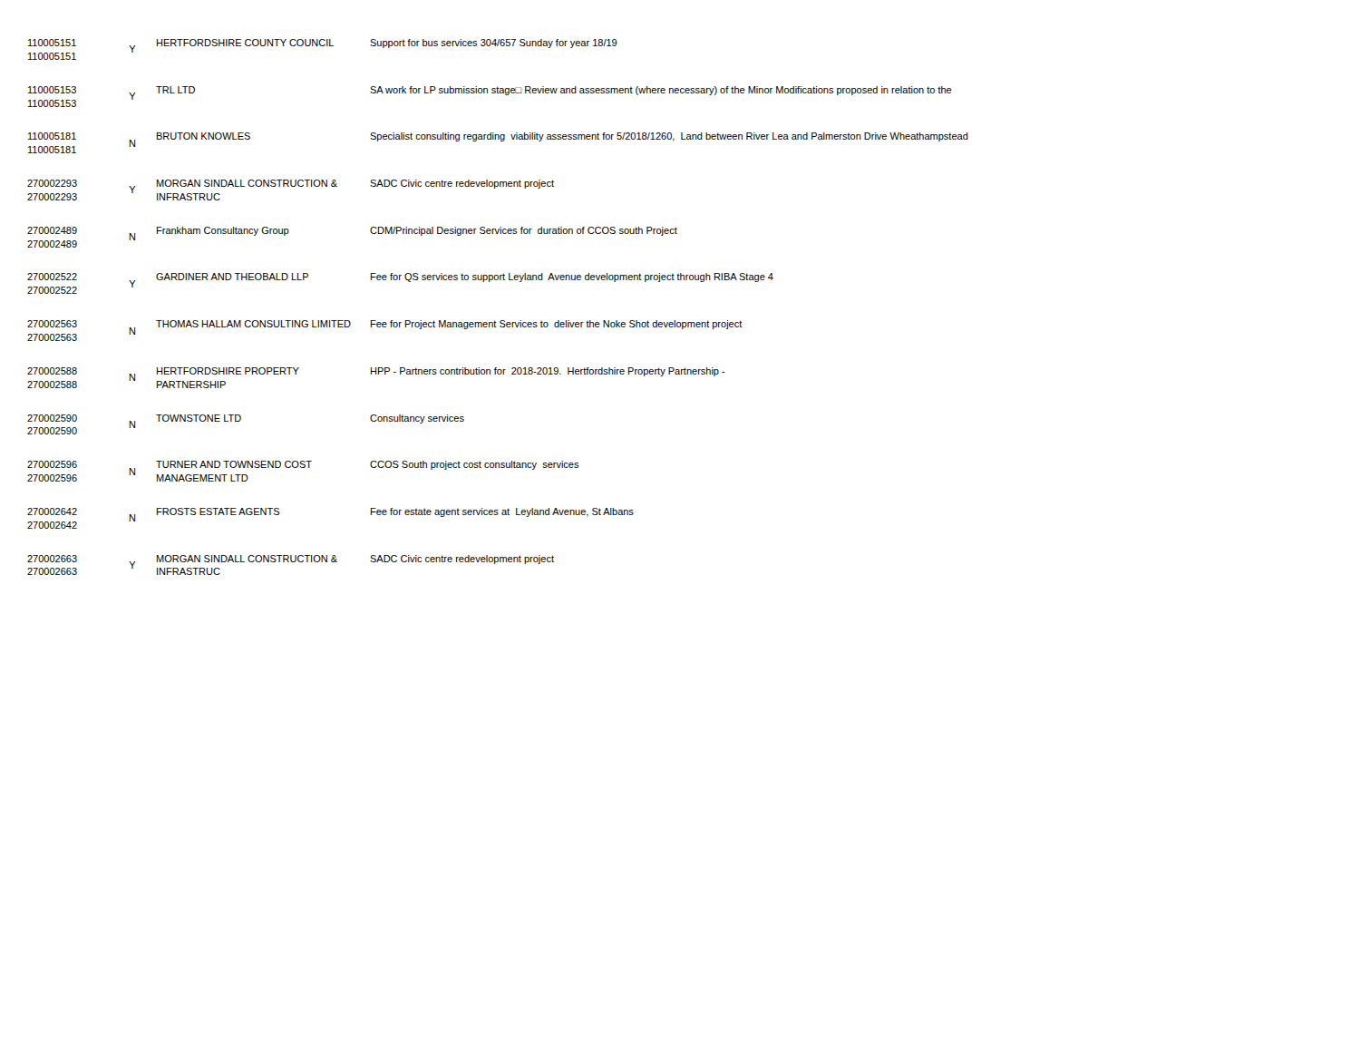| 110005151 110005151 | Y | HERTFORDSHIRE COUNTY COUNCIL | Support for bus services 304/657 Sunday for year 18/19 |
| 110005153 110005153 | Y | TRL LTD | SA work for LP submission stage□ Review and assessment (where necessary) of the Minor Modifications proposed in relation to the |
| 110005181 110005181 | N | BRUTON KNOWLES | Specialist consulting regarding viability assessment for 5/2018/1260, Land between River Lea and Palmerston Drive Wheathampstead |
| 270002293 270002293 | Y | MORGAN SINDALL CONSTRUCTION & INFRASTRUC | SADC Civic centre redevelopment project |
| 270002489 270002489 | N | Frankham Consultancy Group | CDM/Principal Designer Services for duration of CCOS south Project |
| 270002522 270002522 | Y | GARDINER AND THEOBALD LLP | Fee for QS services to support Leyland Avenue development project through RIBA Stage 4 |
| 270002563 270002563 | N | THOMAS HALLAM CONSULTING LIMITED | Fee for Project Management Services to deliver the Noke Shot development project |
| 270002588 270002588 | N | HERTFORDSHIRE PROPERTY PARTNERSHIP | HPP - Partners contribution for 2018-2019. Hertfordshire Property Partnership - |
| 270002590 270002590 | N | TOWNSTONE LTD | Consultancy services |
| 270002596 270002596 | N | TURNER AND TOWNSEND COST MANAGEMENT LTD | CCOS South project cost consultancy services |
| 270002642 270002642 | N | FROSTS ESTATE AGENTS | Fee for estate agent services at Leyland Avenue, St Albans |
| 270002663 270002663 | Y | MORGAN SINDALL CONSTRUCTION & INFRASTRUC | SADC Civic centre redevelopment project |